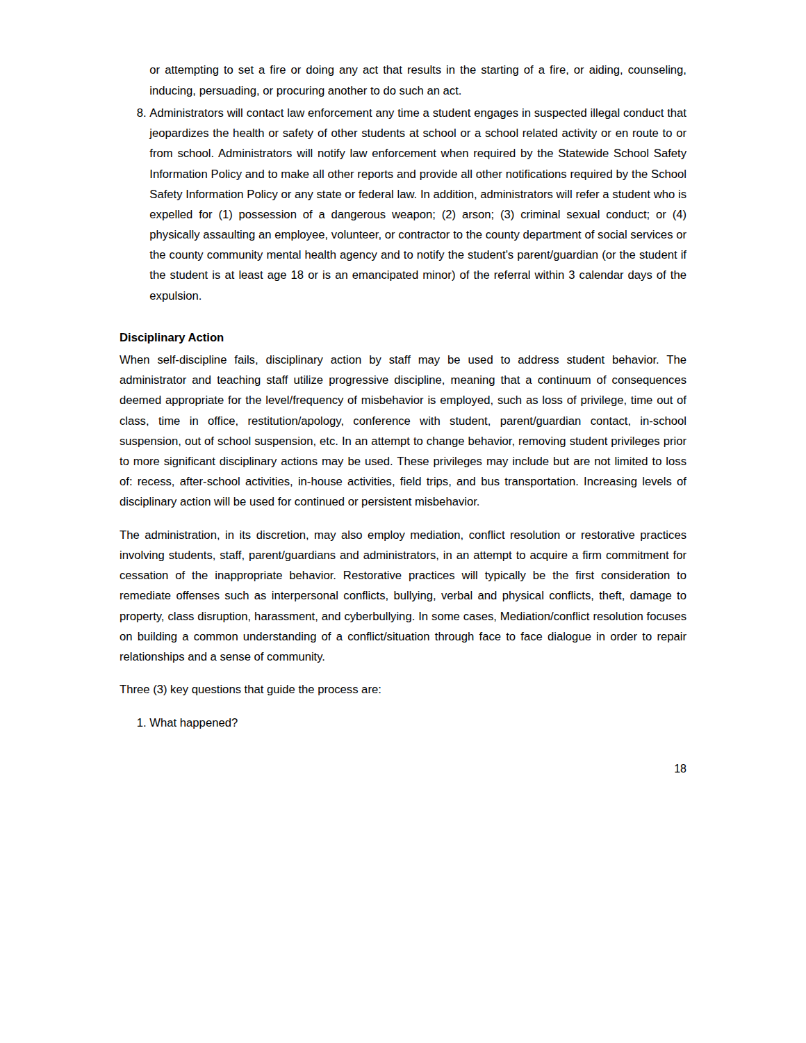or attempting to set a fire or doing any act that results in the starting of a fire, or aiding, counseling, inducing, persuading, or procuring another to do such an act.
Administrators will contact law enforcement any time a student engages in suspected illegal conduct that jeopardizes the health or safety of other students at school or a school related activity or en route to or from school. Administrators will notify law enforcement when required by the Statewide School Safety Information Policy and to make all other reports and provide all other notifications required by the School Safety Information Policy or any state or federal law. In addition, administrators will refer a student who is expelled for (1) possession of a dangerous weapon; (2) arson; (3) criminal sexual conduct; or (4) physically assaulting an employee, volunteer, or contractor to the county department of social services or the county community mental health agency and to notify the student's parent/guardian (or the student if the student is at least age 18 or is an emancipated minor) of the referral within 3 calendar days of the expulsion.
Disciplinary Action
When self-discipline fails, disciplinary action by staff may be used to address student behavior. The administrator and teaching staff utilize progressive discipline, meaning that a continuum of consequences deemed appropriate for the level/frequency of misbehavior is employed, such as loss of privilege, time out of class, time in office, restitution/apology, conference with student, parent/guardian contact, in-school suspension, out of school suspension, etc. In an attempt to change behavior, removing student privileges prior to more significant disciplinary actions may be used. These privileges may include but are not limited to loss of: recess, after-school activities, in-house activities, field trips, and bus transportation. Increasing levels of disciplinary action will be used for continued or persistent misbehavior.
The administration, in its discretion, may also employ mediation, conflict resolution or restorative practices involving students, staff, parent/guardians and administrators, in an attempt to acquire a firm commitment for cessation of the inappropriate behavior. Restorative practices will typically be the first consideration to remediate offenses such as interpersonal conflicts, bullying, verbal and physical conflicts, theft, damage to property, class disruption, harassment, and cyberbullying. In some cases, Mediation/conflict resolution focuses on building a common understanding of a conflict/situation through face to face dialogue in order to repair relationships and a sense of community.
Three (3) key questions that guide the process are:
What happened?
18